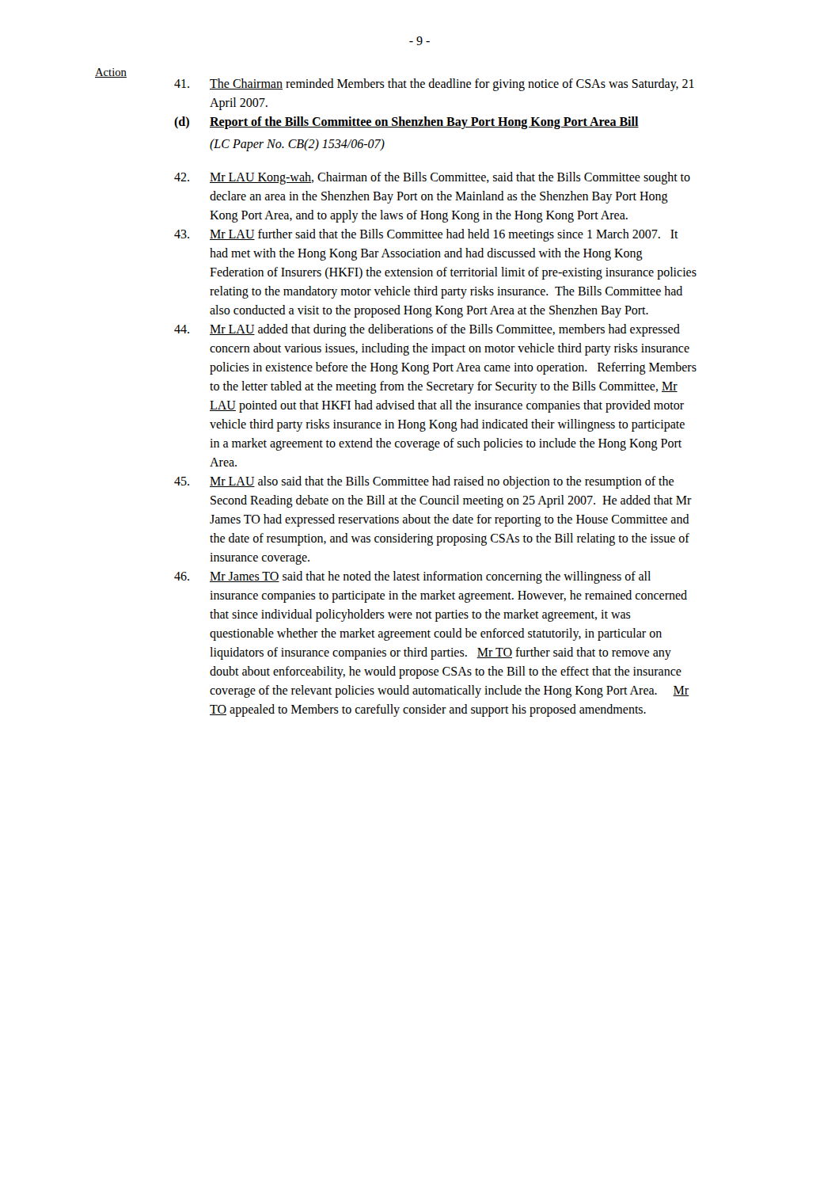Action
- 9 -
41.
The Chairman reminded Members that the deadline for giving notice of CSAs was Saturday, 21 April 2007.
(d)
Report of the Bills Committee on Shenzhen Bay Port Hong Kong Port Area Bill
(LC Paper No. CB(2) 1534/06-07)
42.
Mr LAU Kong-wah, Chairman of the Bills Committee, said that the Bills Committee sought to declare an area in the Shenzhen Bay Port on the Mainland as the Shenzhen Bay Port Hong Kong Port Area, and to apply the laws of Hong Kong in the Hong Kong Port Area.
43.
Mr LAU further said that the Bills Committee had held 16 meetings since 1 March 2007. It had met with the Hong Kong Bar Association and had discussed with the Hong Kong Federation of Insurers (HKFI) the extension of territorial limit of pre-existing insurance policies relating to the mandatory motor vehicle third party risks insurance. The Bills Committee had also conducted a visit to the proposed Hong Kong Port Area at the Shenzhen Bay Port.
44.
Mr LAU added that during the deliberations of the Bills Committee, members had expressed concern about various issues, including the impact on motor vehicle third party risks insurance policies in existence before the Hong Kong Port Area came into operation. Referring Members to the letter tabled at the meeting from the Secretary for Security to the Bills Committee, Mr LAU pointed out that HKFI had advised that all the insurance companies that provided motor vehicle third party risks insurance in Hong Kong had indicated their willingness to participate in a market agreement to extend the coverage of such policies to include the Hong Kong Port Area.
45.
Mr LAU also said that the Bills Committee had raised no objection to the resumption of the Second Reading debate on the Bill at the Council meeting on 25 April 2007. He added that Mr James TO had expressed reservations about the date for reporting to the House Committee and the date of resumption, and was considering proposing CSAs to the Bill relating to the issue of insurance coverage.
46.
Mr James TO said that he noted the latest information concerning the willingness of all insurance companies to participate in the market agreement. However, he remained concerned that since individual policyholders were not parties to the market agreement, it was questionable whether the market agreement could be enforced statutorily, in particular on liquidators of insurance companies or third parties. Mr TO further said that to remove any doubt about enforceability, he would propose CSAs to the Bill to the effect that the insurance coverage of the relevant policies would automatically include the Hong Kong Port Area. Mr TO appealed to Members to carefully consider and support his proposed amendments.